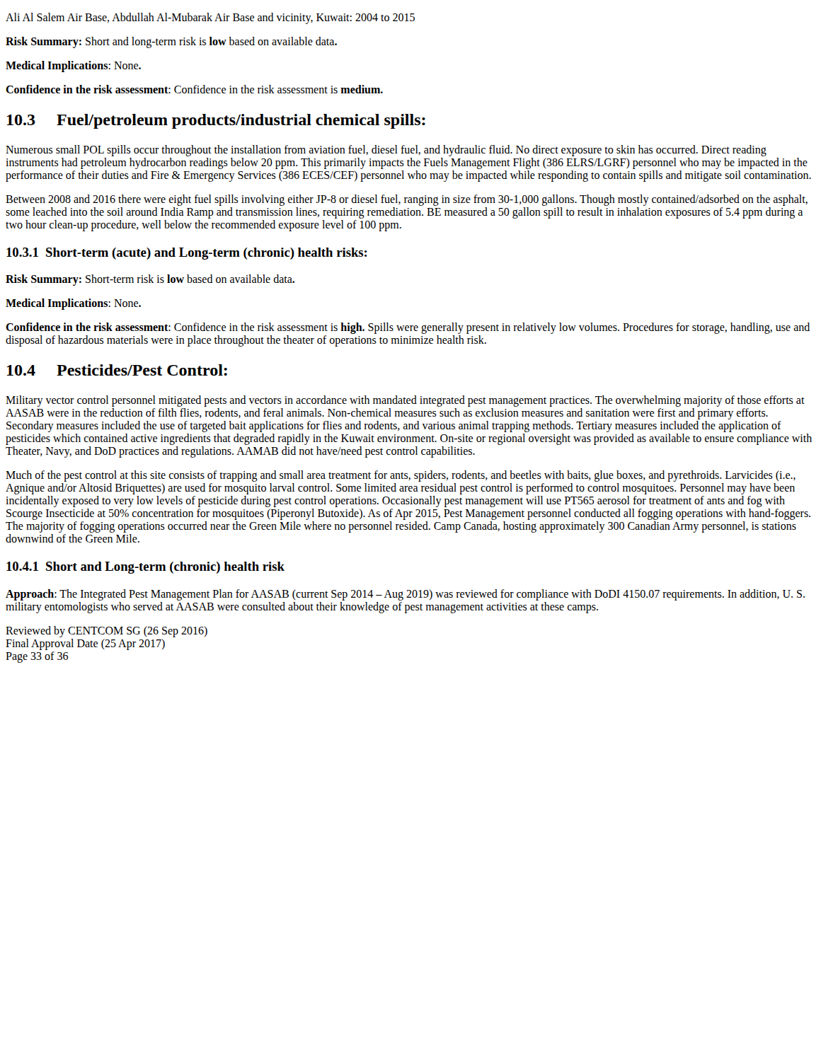Ali Al Salem Air Base, Abdullah Al-Mubarak Air Base and vicinity, Kuwait: 2004 to 2015
Risk Summary: Short and long-term risk is low based on available data.
Medical Implications: None.
Confidence in the risk assessment: Confidence in the risk assessment is medium.
10.3 Fuel/petroleum products/industrial chemical spills:
Numerous small POL spills occur throughout the installation from aviation fuel, diesel fuel, and hydraulic fluid. No direct exposure to skin has occurred. Direct reading instruments had petroleum hydrocarbon readings below 20 ppm. This primarily impacts the Fuels Management Flight (386 ELRS/LGRF) personnel who may be impacted in the performance of their duties and Fire & Emergency Services (386 ECES/CEF) personnel who may be impacted while responding to contain spills and mitigate soil contamination.
Between 2008 and 2016 there were eight fuel spills involving either JP-8 or diesel fuel, ranging in size from 30-1,000 gallons. Though mostly contained/adsorbed on the asphalt, some leached into the soil around India Ramp and transmission lines, requiring remediation. BE measured a 50 gallon spill to result in inhalation exposures of 5.4 ppm during a two hour clean-up procedure, well below the recommended exposure level of 100 ppm.
10.3.1 Short-term (acute) and Long-term (chronic) health risks:
Risk Summary: Short-term risk is low based on available data.
Medical Implications: None.
Confidence in the risk assessment: Confidence in the risk assessment is high. Spills were generally present in relatively low volumes. Procedures for storage, handling, use and disposal of hazardous materials were in place throughout the theater of operations to minimize health risk.
10.4 Pesticides/Pest Control:
Military vector control personnel mitigated pests and vectors in accordance with mandated integrated pest management practices. The overwhelming majority of those efforts at AASAB were in the reduction of filth flies, rodents, and feral animals. Non-chemical measures such as exclusion measures and sanitation were first and primary efforts. Secondary measures included the use of targeted bait applications for flies and rodents, and various animal trapping methods. Tertiary measures included the application of pesticides which contained active ingredients that degraded rapidly in the Kuwait environment. On-site or regional oversight was provided as available to ensure compliance with Theater, Navy, and DoD practices and regulations. AAMAB did not have/need pest control capabilities.
Much of the pest control at this site consists of trapping and small area treatment for ants, spiders, rodents, and beetles with baits, glue boxes, and pyrethroids. Larvicides (i.e., Agnique and/or Altosid Briquettes) are used for mosquito larval control. Some limited area residual pest control is performed to control mosquitoes. Personnel may have been incidentally exposed to very low levels of pesticide during pest control operations. Occasionally pest management will use PT565 aerosol for treatment of ants and fog with Scourge Insecticide at 50% concentration for mosquitoes (Piperonyl Butoxide). As of Apr 2015, Pest Management personnel conducted all fogging operations with hand-foggers. The majority of fogging operations occurred near the Green Mile where no personnel resided. Camp Canada, hosting approximately 300 Canadian Army personnel, is stations downwind of the Green Mile.
10.4.1 Short and Long-term (chronic) health risk
Approach: The Integrated Pest Management Plan for AASAB (current Sep 2014 – Aug 2019) was reviewed for compliance with DoDI 4150.07 requirements. In addition, U. S. military entomologists who served at AASAB were consulted about their knowledge of pest management activities at these camps.
Reviewed by CENTCOM SG (26 Sep 2016)
Final Approval Date (25 Apr 2017)
Page 33 of 36